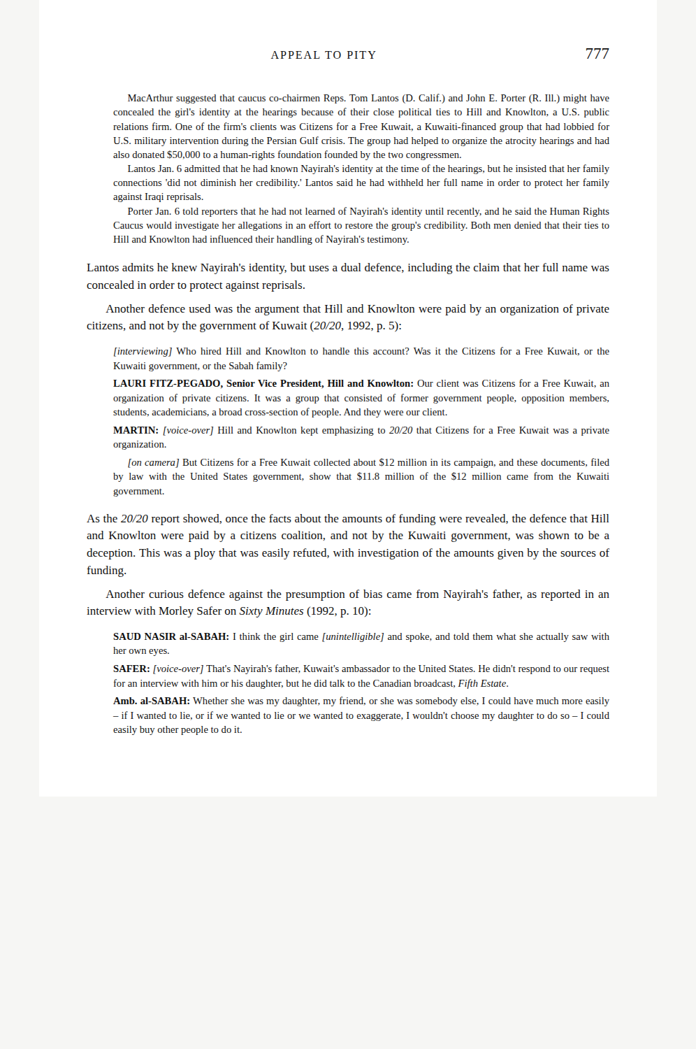Appeal to Pity 777
MacArthur suggested that caucus co-chairmen Reps. Tom Lantos (D. Calif.) and John E. Porter (R. Ill.) might have concealed the girl's identity at the hearings because of their close political ties to Hill and Knowlton, a U.S. public relations firm. One of the firm's clients was Citizens for a Free Kuwait, a Kuwaiti-financed group that had lobbied for U.S. military intervention during the Persian Gulf crisis. The group had helped to organize the atrocity hearings and had also donated $50,000 to a human-rights foundation founded by the two congressmen.
Lantos Jan. 6 admitted that he had known Nayirah's identity at the time of the hearings, but he insisted that her family connections 'did not diminish her credibility.' Lantos said he had withheld her full name in order to protect her family against Iraqi reprisals.
Porter Jan. 6 told reporters that he had not learned of Nayirah's identity until recently, and he said the Human Rights Caucus would investigate her allegations in an effort to restore the group's credibility. Both men denied that their ties to Hill and Knowlton had influenced their handling of Nayirah's testimony.
Lantos admits he knew Nayirah's identity, but uses a dual defence, including the claim that her full name was concealed in order to protect against reprisals.
Another defence used was the argument that Hill and Knowlton were paid by an organization of private citizens, and not by the government of Kuwait (20/20, 1992, p. 5):
[interviewing] Who hired Hill and Knowlton to handle this account? Was it the Citizens for a Free Kuwait, or the Kuwaiti government, or the Sabah family?
LAURI FITZ-PEGADO, Senior Vice President, Hill and Knowlton: Our client was Citizens for a Free Kuwait, an organization of private citizens. It was a group that consisted of former government people, opposition members, students, academicians, a broad cross-section of people. And they were our client.
MARTIN: [voice-over] Hill and Knowlton kept emphasizing to 20/20 that Citizens for a Free Kuwait was a private organization.
[on camera] But Citizens for a Free Kuwait collected about $12 million in its campaign, and these documents, filed by law with the United States government, show that $11.8 million of the $12 million came from the Kuwaiti government.
As the 20/20 report showed, once the facts about the amounts of funding were revealed, the defence that Hill and Knowlton were paid by a citizens coalition, and not by the Kuwaiti government, was shown to be a deception. This was a ploy that was easily refuted, with investigation of the amounts given by the sources of funding.
Another curious defence against the presumption of bias came from Nayirah's father, as reported in an interview with Morley Safer on Sixty Minutes (1992, p. 10):
SAUD NASIR al-SABAH: I think the girl came [unintelligible] and spoke, and told them what she actually saw with her own eyes.
SAFER: [voice-over] That's Nayirah's father, Kuwait's ambassador to the United States. He didn't respond to our request for an interview with him or his daughter, but he did talk to the Canadian broadcast, Fifth Estate.
Amb. al-SABAH: Whether she was my daughter, my friend, or she was somebody else, I could have much more easily – if I wanted to lie, or if we wanted to lie or we wanted to exaggerate, I wouldn't choose my daughter to do so – I could easily buy other people to do it.